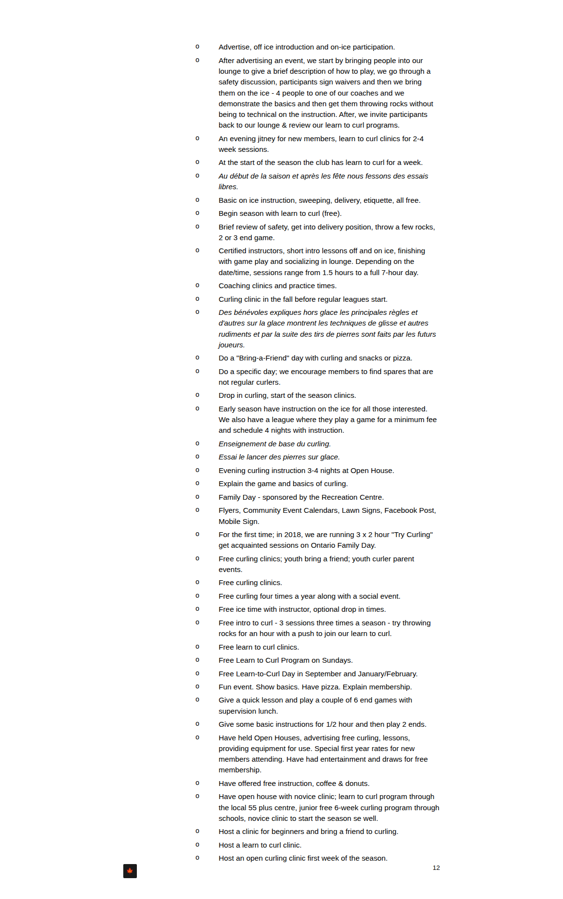Advertise, off ice introduction and on-ice participation.
After advertising an event, we start by bringing people into our lounge to give a brief description of how to play, we go through a safety discussion, participants sign waivers and then we bring them on the ice - 4 people to one of our coaches and we demonstrate the basics and then get them throwing rocks without being to technical on the instruction. After, we invite participants back to our lounge & review our learn to curl programs.
An evening jitney for new members, learn to curl clinics for 2-4 week sessions.
At the start of the season the club has learn to curl for a week.
Au début de la saison et après les fête nous fessons des essais libres.
Basic on ice instruction, sweeping, delivery, etiquette, all free.
Begin season with learn to curl (free).
Brief review of safety, get into delivery position, throw a few rocks, 2 or 3 end game.
Certified instructors, short intro lessons off and on ice, finishing with game play and socializing in lounge. Depending on the date/time, sessions range from 1.5 hours to a full 7-hour day.
Coaching clinics and practice times.
Curling clinic in the fall before regular leagues start.
Des bénévoles expliques hors glace les principales règles et d'autres sur la glace montrent les techniques de glisse et autres rudiments et par la suite des tirs de pierres sont faits par les futurs joueurs.
Do a "Bring-a-Friend" day with curling and snacks or pizza.
Do a specific day; we encourage members to find spares that are not regular curlers.
Drop in curling, start of the season clinics.
Early season have instruction on the ice for all those interested. We also have a league where they play a game for a minimum fee and schedule 4 nights with instruction.
Enseignement de base du curling.
Essai le lancer des pierres sur glace.
Evening curling instruction 3-4 nights at Open House.
Explain the game and basics of curling.
Family Day - sponsored by the Recreation Centre.
Flyers, Community Event Calendars, Lawn Signs, Facebook Post, Mobile Sign.
For the first time; in 2018, we are running 3 x 2 hour "Try Curling" get acquainted sessions on Ontario Family Day.
Free curling clinics; youth bring a friend; youth curler parent events.
Free curling clinics.
Free curling four times a year along with a social event.
Free ice time with instructor, optional drop in times.
Free intro to curl - 3 sessions three times a season - try throwing rocks for an hour with a push to join our learn to curl.
Free learn to curl clinics.
Free Learn to Curl Program on Sundays.
Free Learn-to-Curl Day in September and January/February.
Fun event. Show basics. Have pizza. Explain membership.
Give a quick lesson and play a couple of 6 end games with supervision lunch.
Give some basic instructions for 1/2 hour and then play 2 ends.
Have held Open Houses, advertising free curling, lessons, providing equipment for use. Special first year rates for new members attending. Have had entertainment and draws for free membership.
Have offered free instruction, coffee & donuts.
Have open house with novice clinic; learn to curl program through the local 55 plus centre, junior free 6-week curling program through schools, novice clinic to start the season se well.
Host a clinic for beginners and bring a friend to curling.
Host a learn to curl clinic.
Host an open curling clinic first week of the season.
🍁
12